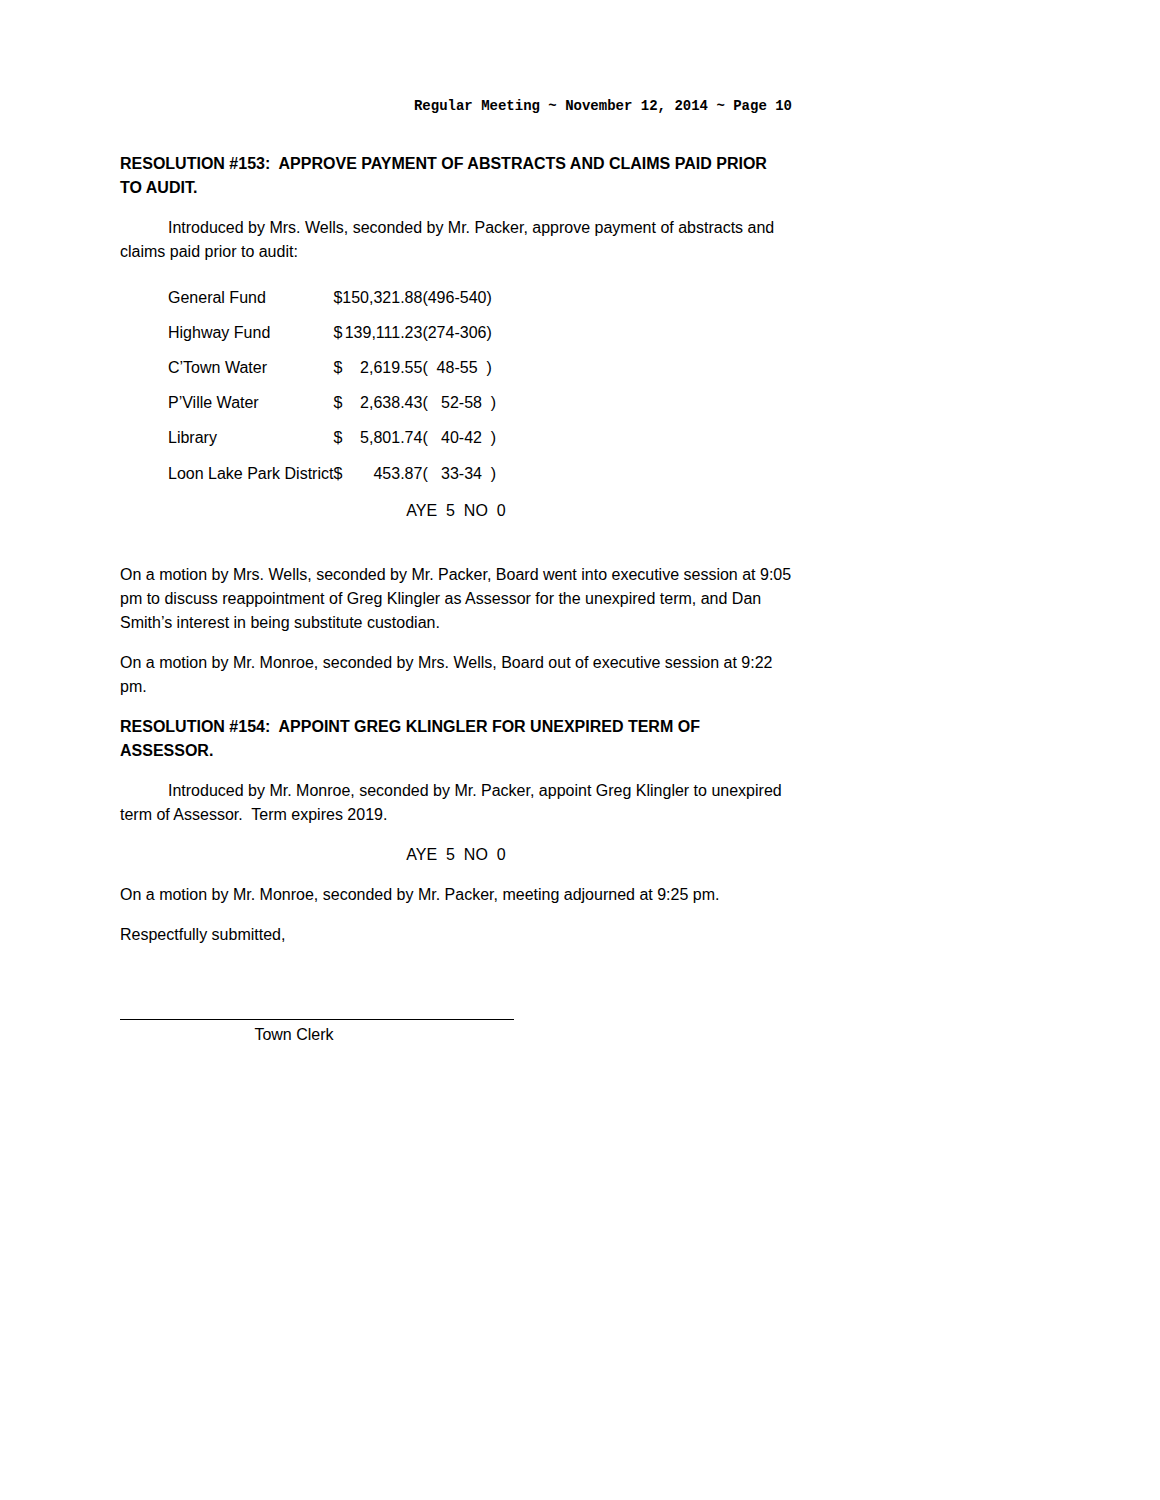Regular Meeting ~ November 12, 2014 ~ Page 10
RESOLUTION #153: APPROVE PAYMENT OF ABSTRACTS AND CLAIMS PAID PRIOR TO AUDIT.
Introduced by Mrs. Wells, seconded by Mr. Packer, approve payment of abstracts and claims paid prior to audit:
| General Fund | $ | 150,321.88 | (496-540) |
| Highway Fund | $ | 139,111.23 | (274-306) |
| C’Town Water | $ | 2,619.55 | ( 48-55 ) |
| P’Ville Water | $ | 2,638.43 | ( 52-58 ) |
| Library | $ | 5,801.74 | ( 40-42 ) |
| Loon Lake Park District | $ | 453.87 | ( 33-34 ) |
AYE 5 NO 0
On a motion by Mrs. Wells, seconded by Mr. Packer, Board went into executive session at 9:05 pm to discuss reappointment of Greg Klingler as Assessor for the unexpired term, and Dan Smith’s interest in being substitute custodian.
On a motion by Mr. Monroe, seconded by Mrs. Wells, Board out of executive session at 9:22 pm.
RESOLUTION #154: APPOINT GREG KLINGLER FOR UNEXPIRED TERM OF ASSESSOR.
Introduced by Mr. Monroe, seconded by Mr. Packer, appoint Greg Klingler to unexpired term of Assessor. Term expires 2019.
AYE 5 NO 0
On a motion by Mr. Monroe, seconded by Mr. Packer, meeting adjourned at 9:25 pm.
Respectfully submitted,
Town Clerk